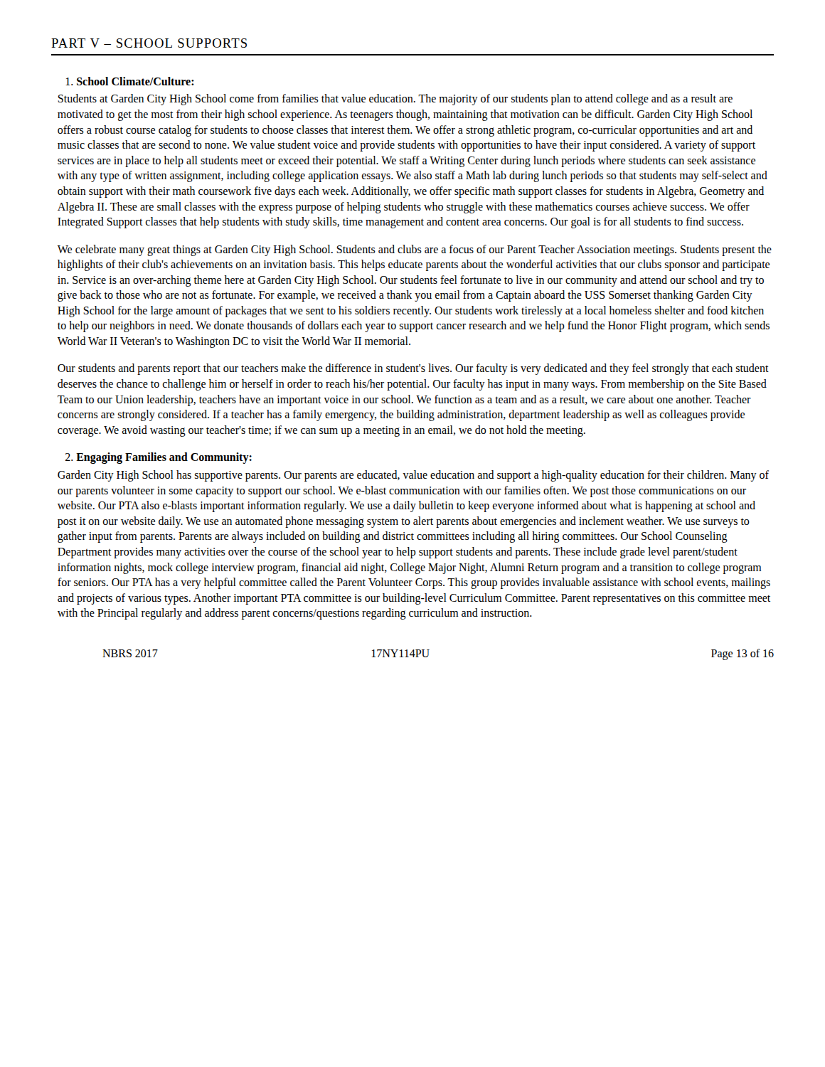PART V – SCHOOL SUPPORTS
School Climate/Culture:
Students at Garden City High School come from families that value education. The majority of our students plan to attend college and as a result are motivated to get the most from their high school experience. As teenagers though, maintaining that motivation can be difficult. Garden City High School offers a robust course catalog for students to choose classes that interest them. We offer a strong athletic program, co-curricular opportunities and art and music classes that are second to none. We value student voice and provide students with opportunities to have their input considered. A variety of support services are in place to help all students meet or exceed their potential. We staff a Writing Center during lunch periods where students can seek assistance with any type of written assignment, including college application essays. We also staff a Math lab during lunch periods so that students may self-select and obtain support with their math coursework five days each week. Additionally, we offer specific math support classes for students in Algebra, Geometry and Algebra II. These are small classes with the express purpose of helping students who struggle with these mathematics courses achieve success. We offer Integrated Support classes that help students with study skills, time management and content area concerns. Our goal is for all students to find success.
We celebrate many great things at Garden City High School. Students and clubs are a focus of our Parent Teacher Association meetings. Students present the highlights of their club's achievements on an invitation basis. This helps educate parents about the wonderful activities that our clubs sponsor and participate in. Service is an over-arching theme here at Garden City High School. Our students feel fortunate to live in our community and attend our school and try to give back to those who are not as fortunate. For example, we received a thank you email from a Captain aboard the USS Somerset thanking Garden City High School for the large amount of packages that we sent to his soldiers recently. Our students work tirelessly at a local homeless shelter and food kitchen to help our neighbors in need. We donate thousands of dollars each year to support cancer research and we help fund the Honor Flight program, which sends World War II Veteran's to Washington DC to visit the World War II memorial.
Our students and parents report that our teachers make the difference in student's lives. Our faculty is very dedicated and they feel strongly that each student deserves the chance to challenge him or herself in order to reach his/her potential. Our faculty has input in many ways. From membership on the Site Based Team to our Union leadership, teachers have an important voice in our school. We function as a team and as a result, we care about one another. Teacher concerns are strongly considered. If a teacher has a family emergency, the building administration, department leadership as well as colleagues provide coverage. We avoid wasting our teacher's time; if we can sum up a meeting in an email, we do not hold the meeting.
Engaging Families and Community:
Garden City High School has supportive parents. Our parents are educated, value education and support a high-quality education for their children. Many of our parents volunteer in some capacity to support our school. We e-blast communication with our families often. We post those communications on our website. Our PTA also e-blasts important information regularly. We use a daily bulletin to keep everyone informed about what is happening at school and post it on our website daily. We use an automated phone messaging system to alert parents about emergencies and inclement weather. We use surveys to gather input from parents. Parents are always included on building and district committees including all hiring committees. Our School Counseling Department provides many activities over the course of the school year to help support students and parents. These include grade level parent/student information nights, mock college interview program, financial aid night, College Major Night, Alumni Return program and a transition to college program for seniors. Our PTA has a very helpful committee called the Parent Volunteer Corps. This group provides invaluable assistance with school events, mailings and projects of various types. Another important PTA committee is our building-level Curriculum Committee. Parent representatives on this committee meet with the Principal regularly and address parent concerns/questions regarding curriculum and instruction.
NBRS 2017
17NY114PU
Page 13 of 16